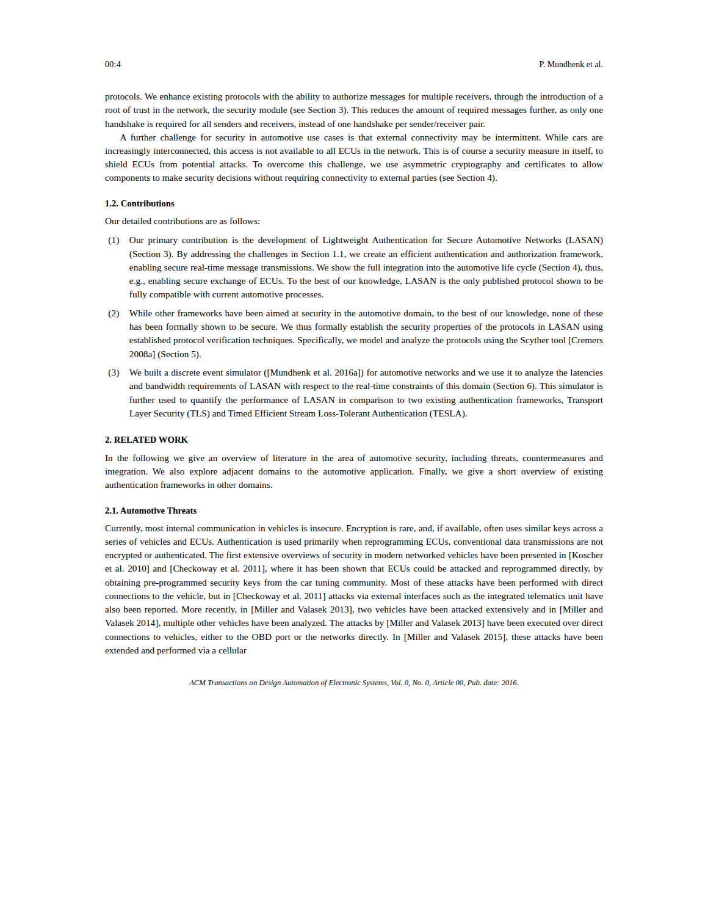00:4 P. Mundhenk et al.
protocols. We enhance existing protocols with the ability to authorize messages for multiple receivers, through the introduction of a root of trust in the network, the security module (see Section 3). This reduces the amount of required messages further, as only one handshake is required for all senders and receivers, instead of one handshake per sender/receiver pair.
A further challenge for security in automotive use cases is that external connectivity may be intermittent. While cars are increasingly interconnected, this access is not available to all ECUs in the network. This is of course a security measure in itself, to shield ECUs from potential attacks. To overcome this challenge, we use asymmetric cryptography and certificates to allow components to make security decisions without requiring connectivity to external parties (see Section 4).
1.2. Contributions
Our detailed contributions are as follows:
Our primary contribution is the development of Lightweight Authentication for Secure Automotive Networks (LASAN) (Section 3). By addressing the challenges in Section 1.1, we create an efficient authentication and authorization framework, enabling secure real-time message transmissions. We show the full integration into the automotive life cycle (Section 4), thus, e.g., enabling secure exchange of ECUs. To the best of our knowledge, LASAN is the only published protocol shown to be fully compatible with current automotive processes.
While other frameworks have been aimed at security in the automotive domain, to the best of our knowledge, none of these has been formally shown to be secure. We thus formally establish the security properties of the protocols in LASAN using established protocol verification techniques. Specifically, we model and analyze the protocols using the Scyther tool [Cremers 2008a] (Section 5).
We built a discrete event simulator ([Mundhenk et al. 2016a]) for automotive networks and we use it to analyze the latencies and bandwidth requirements of LASAN with respect to the real-time constraints of this domain (Section 6). This simulator is further used to quantify the performance of LASAN in comparison to two existing authentication frameworks, Transport Layer Security (TLS) and Timed Efficient Stream Loss-Tolerant Authentication (TESLA).
2. RELATED WORK
In the following we give an overview of literature in the area of automotive security, including threats, countermeasures and integration. We also explore adjacent domains to the automotive application. Finally, we give a short overview of existing authentication frameworks in other domains.
2.1. Automotive Threats
Currently, most internal communication in vehicles is insecure. Encryption is rare, and, if available, often uses similar keys across a series of vehicles and ECUs. Authentication is used primarily when reprogramming ECUs, conventional data transmissions are not encrypted or authenticated. The first extensive overviews of security in modern networked vehicles have been presented in [Koscher et al. 2010] and [Checkoway et al. 2011], where it has been shown that ECUs could be attacked and reprogrammed directly, by obtaining pre-programmed security keys from the car tuning community. Most of these attacks have been performed with direct connections to the vehicle, but in [Checkoway et al. 2011] attacks via external interfaces such as the integrated telematics unit have also been reported. More recently, in [Miller and Valasek 2013], two vehicles have been attacked extensively and in [Miller and Valasek 2014], multiple other vehicles have been analyzed. The attacks by [Miller and Valasek 2013] have been executed over direct connections to vehicles, either to the OBD port or the networks directly. In [Miller and Valasek 2015], these attacks have been extended and performed via a cellular
ACM Transactions on Design Automation of Electronic Systems, Vol. 0, No. 0, Article 00, Pub. date: 2016.